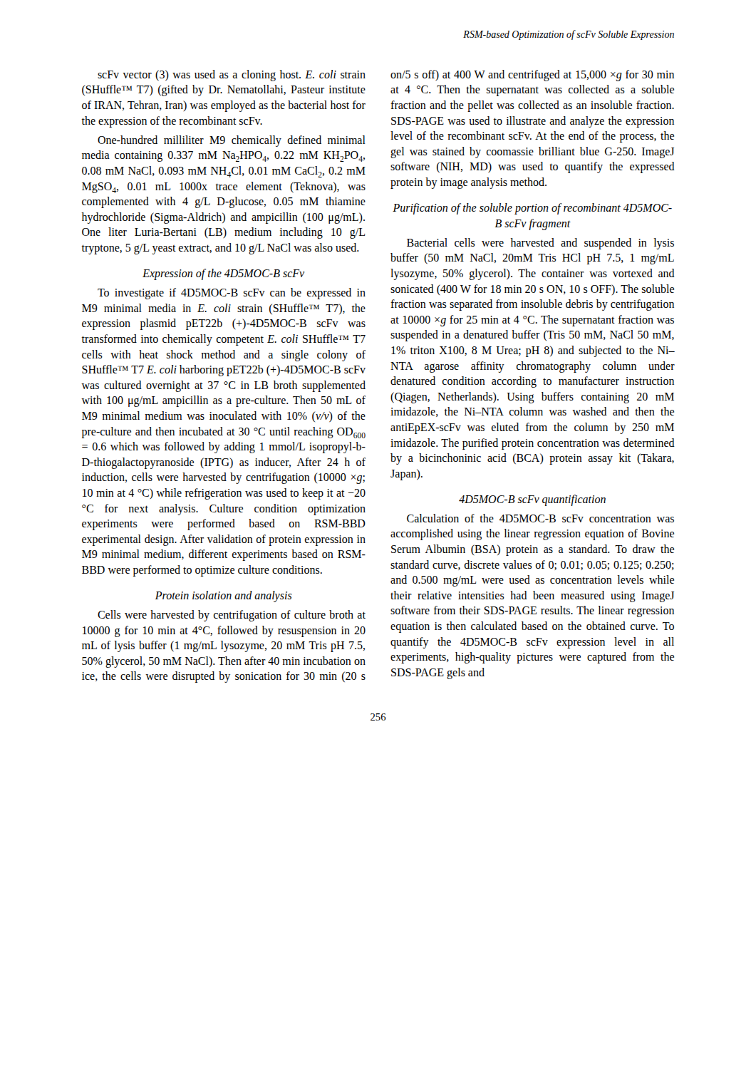RSM-based Optimization of scFv Soluble Expression
scFv vector (3) was used as a cloning host. E. coli strain (SHuffle™ T7) (gifted by Dr. Nematollahi, Pasteur institute of IRAN, Tehran, Iran) was employed as the bacterial host for the expression of the recombinant scFv.
One-hundred milliliter M9 chemically defined minimal media containing 0.337 mM Na2HPO4, 0.22 mM KH2PO4, 0.08 mM NaCl, 0.093 mM NH4Cl, 0.01 mM CaCl2, 0.2 mM MgSO4, 0.01 mL 1000x trace element (Teknova), was complemented with 4 g/L D-glucose, 0.05 mM thiamine hydrochloride (Sigma-Aldrich) and ampicillin (100 μg/mL). One liter Luria-Bertani (LB) medium including 10 g/L tryptone, 5 g/L yeast extract, and 10 g/L NaCl was also used.
Expression of the 4D5MOC-B scFv
To investigate if 4D5MOC-B scFv can be expressed in M9 minimal media in E. coli strain (SHuffle™ T7), the expression plasmid pET22b (+)-4D5MOC-B scFv was transformed into chemically competent E. coli SHuffle™ T7 cells with heat shock method and a single colony of SHuffle™ T7 E. coli harboring pET22b (+)-4D5MOC-B scFv was cultured overnight at 37 °C in LB broth supplemented with 100 μg/mL ampicillin as a pre-culture. Then 50 mL of M9 minimal medium was inoculated with 10% (v/v) of the pre-culture and then incubated at 30 °C until reaching OD600 = 0.6 which was followed by adding 1 mmol/L isopropyl-b-D-thiogalactopyranoside (IPTG) as inducer, After 24 h of induction, cells were harvested by centrifugation (10000 ×g; 10 min at 4 °C) while refrigeration was used to keep it at −20 °C for next analysis. Culture condition optimization experiments were performed based on RSM-BBD experimental design. After validation of protein expression in M9 minimal medium, different experiments based on RSM-BBD were performed to optimize culture conditions.
Protein isolation and analysis
Cells were harvested by centrifugation of culture broth at 10000 g for 10 min at 4°C, followed by resuspension in 20 mL of lysis buffer (1 mg/mL lysozyme, 20 mM Tris pH 7.5, 50% glycerol, 50 mM NaCl). Then after 40 min incubation on ice, the cells were disrupted by sonication for 30 min (20 s on/5 s off) at 400 W and centrifuged at 15,000 ×g for 30 min at 4 °C. Then the supernatant was collected as a soluble fraction and the pellet was collected as an insoluble fraction. SDS-PAGE was used to illustrate and analyze the expression level of the recombinant scFv. At the end of the process, the gel was stained by coomassie brilliant blue G-250. ImageJ software (NIH, MD) was used to quantify the expressed protein by image analysis method.
Purification of the soluble portion of recombinant 4D5MOC-B scFv fragment
Bacterial cells were harvested and suspended in lysis buffer (50 mM NaCl, 20mM Tris HCl pH 7.5, 1 mg/mL lysozyme, 50% glycerol). The container was vortexed and sonicated (400 W for 18 min 20 s ON, 10 s OFF). The soluble fraction was separated from insoluble debris by centrifugation at 10000 ×g for 25 min at 4 °C. The supernatant fraction was suspended in a denatured buffer (Tris 50 mM, NaCl 50 mM, 1% triton X100, 8 M Urea; pH 8) and subjected to the Ni–NTA agarose affinity chromatography column under denatured condition according to manufacturer instruction (Qiagen, Netherlands). Using buffers containing 20 mM imidazole, the Ni–NTA column was washed and then the antiEpEX-scFv was eluted from the column by 250 mM imidazole. The purified protein concentration was determined by a bicinchoninic acid (BCA) protein assay kit (Takara, Japan).
4D5MOC-B scFv quantification
Calculation of the 4D5MOC-B scFv concentration was accomplished using the linear regression equation of Bovine Serum Albumin (BSA) protein as a standard. To draw the standard curve, discrete values of 0; 0.01; 0.05; 0.125; 0.250; and 0.500 mg/mL were used as concentration levels while their relative intensities had been measured using ImageJ software from their SDS-PAGE results. The linear regression equation is then calculated based on the obtained curve. To quantify the 4D5MOC-B scFv expression level in all experiments, high-quality pictures were captured from the SDS-PAGE gels and
256